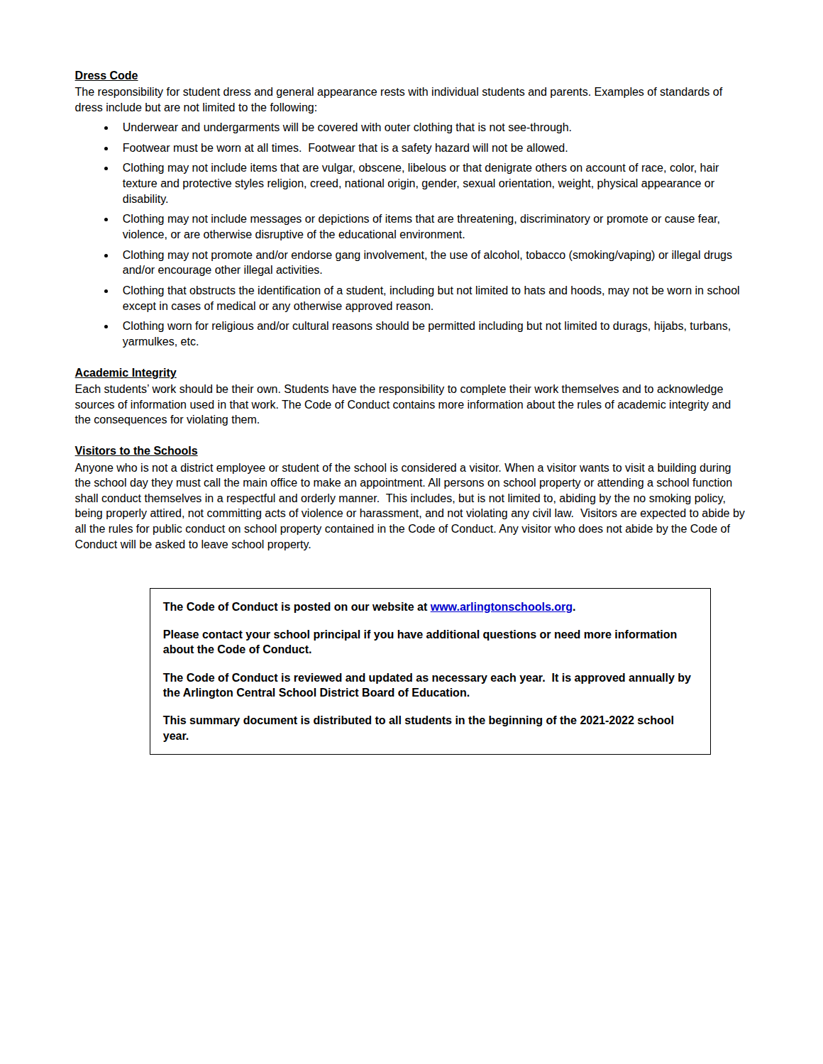Dress Code
The responsibility for student dress and general appearance rests with individual students and parents. Examples of standards of dress include but are not limited to the following:
Underwear and undergarments will be covered with outer clothing that is not see-through.
Footwear must be worn at all times. Footwear that is a safety hazard will not be allowed.
Clothing may not include items that are vulgar, obscene, libelous or that denigrate others on account of race, color, hair texture and protective styles religion, creed, national origin, gender, sexual orientation, weight, physical appearance or disability.
Clothing may not include messages or depictions of items that are threatening, discriminatory or promote or cause fear, violence, or are otherwise disruptive of the educational environment.
Clothing may not promote and/or endorse gang involvement, the use of alcohol, tobacco (smoking/vaping) or illegal drugs and/or encourage other illegal activities.
Clothing that obstructs the identification of a student, including but not limited to hats and hoods, may not be worn in school except in cases of medical or any otherwise approved reason.
Clothing worn for religious and/or cultural reasons should be permitted including but not limited to durags, hijabs, turbans, yarmulkes, etc.
Academic Integrity
Each students’ work should be their own. Students have the responsibility to complete their work themselves and to acknowledge sources of information used in that work. The Code of Conduct contains more information about the rules of academic integrity and the consequences for violating them.
Visitors to the Schools
Anyone who is not a district employee or student of the school is considered a visitor. When a visitor wants to visit a building during the school day they must call the main office to make an appointment. All persons on school property or attending a school function shall conduct themselves in a respectful and orderly manner. This includes, but is not limited to, abiding by the no smoking policy, being properly attired, not committing acts of violence or harassment, and not violating any civil law. Visitors are expected to abide by all the rules for public conduct on school property contained in the Code of Conduct. Any visitor who does not abide by the Code of Conduct will be asked to leave school property.
The Code of Conduct is posted on our website at www.arlingtonschools.org.
Please contact your school principal if you have additional questions or need more information about the Code of Conduct.
The Code of Conduct is reviewed and updated as necessary each year. It is approved annually by the Arlington Central School District Board of Education.
This summary document is distributed to all students in the beginning of the 2021-2022 school year.